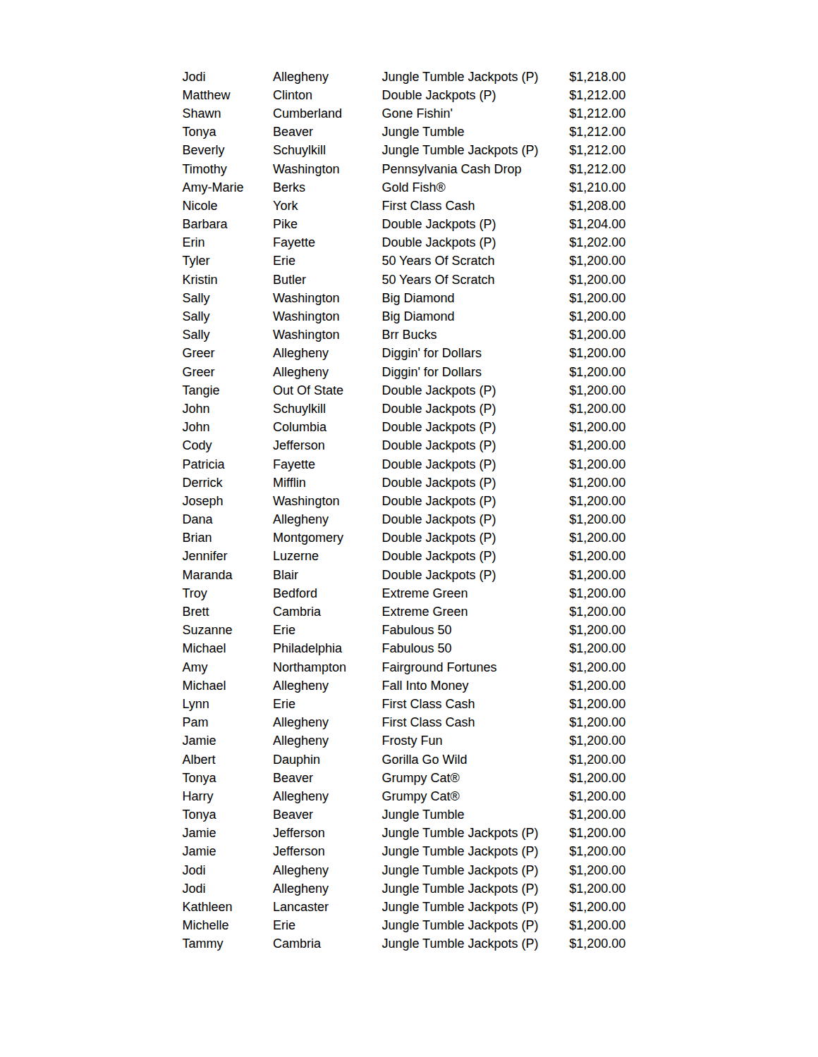| Jodi | Allegheny | Jungle Tumble Jackpots (P) | $1,218.00 |
| Matthew | Clinton | Double Jackpots (P) | $1,212.00 |
| Shawn | Cumberland | Gone Fishin' | $1,212.00 |
| Tonya | Beaver | Jungle Tumble | $1,212.00 |
| Beverly | Schuylkill | Jungle Tumble Jackpots (P) | $1,212.00 |
| Timothy | Washington | Pennsylvania Cash Drop | $1,212.00 |
| Amy-Marie | Berks | Gold Fish® | $1,210.00 |
| Nicole | York | First Class Cash | $1,208.00 |
| Barbara | Pike | Double Jackpots (P) | $1,204.00 |
| Erin | Fayette | Double Jackpots (P) | $1,202.00 |
| Tyler | Erie | 50 Years Of Scratch | $1,200.00 |
| Kristin | Butler | 50 Years Of Scratch | $1,200.00 |
| Sally | Washington | Big Diamond | $1,200.00 |
| Sally | Washington | Big Diamond | $1,200.00 |
| Sally | Washington | Brr Bucks | $1,200.00 |
| Greer | Allegheny | Diggin' for Dollars | $1,200.00 |
| Greer | Allegheny | Diggin' for Dollars | $1,200.00 |
| Tangie | Out Of State | Double Jackpots (P) | $1,200.00 |
| John | Schuylkill | Double Jackpots (P) | $1,200.00 |
| John | Columbia | Double Jackpots (P) | $1,200.00 |
| Cody | Jefferson | Double Jackpots (P) | $1,200.00 |
| Patricia | Fayette | Double Jackpots (P) | $1,200.00 |
| Derrick | Mifflin | Double Jackpots (P) | $1,200.00 |
| Joseph | Washington | Double Jackpots (P) | $1,200.00 |
| Dana | Allegheny | Double Jackpots (P) | $1,200.00 |
| Brian | Montgomery | Double Jackpots (P) | $1,200.00 |
| Jennifer | Luzerne | Double Jackpots (P) | $1,200.00 |
| Maranda | Blair | Double Jackpots (P) | $1,200.00 |
| Troy | Bedford | Extreme Green | $1,200.00 |
| Brett | Cambria | Extreme Green | $1,200.00 |
| Suzanne | Erie | Fabulous 50 | $1,200.00 |
| Michael | Philadelphia | Fabulous 50 | $1,200.00 |
| Amy | Northampton | Fairground Fortunes | $1,200.00 |
| Michael | Allegheny | Fall Into Money | $1,200.00 |
| Lynn | Erie | First Class Cash | $1,200.00 |
| Pam | Allegheny | First Class Cash | $1,200.00 |
| Jamie | Allegheny | Frosty Fun | $1,200.00 |
| Albert | Dauphin | Gorilla Go Wild | $1,200.00 |
| Tonya | Beaver | Grumpy Cat® | $1,200.00 |
| Harry | Allegheny | Grumpy Cat® | $1,200.00 |
| Tonya | Beaver | Jungle Tumble | $1,200.00 |
| Jamie | Jefferson | Jungle Tumble Jackpots (P) | $1,200.00 |
| Jamie | Jefferson | Jungle Tumble Jackpots (P) | $1,200.00 |
| Jodi | Allegheny | Jungle Tumble Jackpots (P) | $1,200.00 |
| Jodi | Allegheny | Jungle Tumble Jackpots (P) | $1,200.00 |
| Kathleen | Lancaster | Jungle Tumble Jackpots (P) | $1,200.00 |
| Michelle | Erie | Jungle Tumble Jackpots (P) | $1,200.00 |
| Tammy | Cambria | Jungle Tumble Jackpots (P) | $1,200.00 |